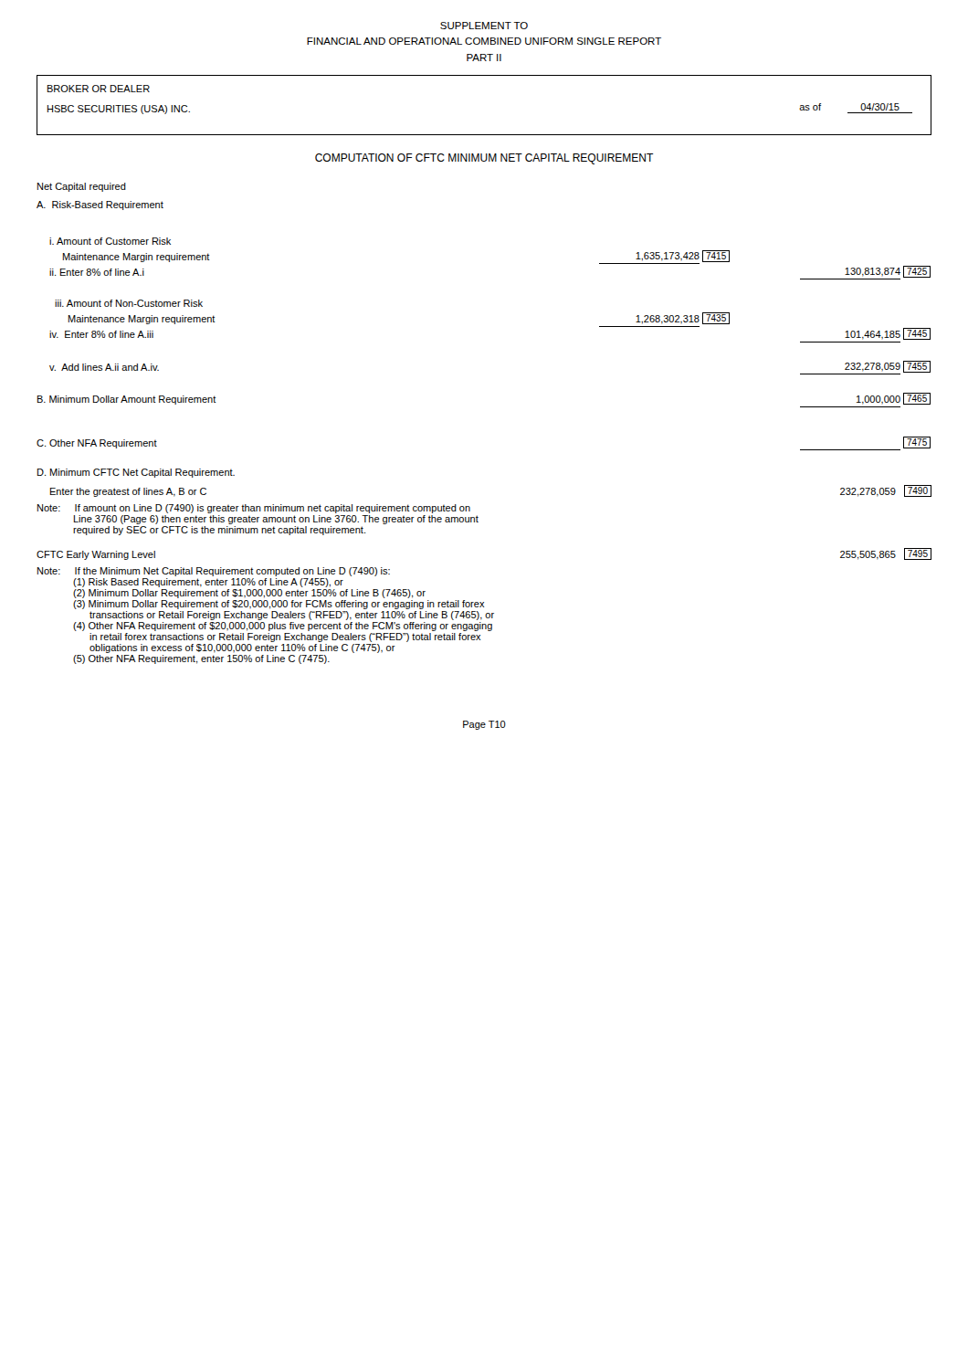SUPPLEMENT TO
FINANCIAL AND OPERATIONAL COMBINED UNIFORM SINGLE REPORT
PART II
BROKER OR DEALER
HSBC SECURITIES (USA) INC.
as of
04/30/15
COMPUTATION OF CFTC MINIMUM NET CAPITAL REQUIREMENT
Net Capital required
A. Risk-Based Requirement
| i. Amount of Customer Risk | | | |
| Maintenance Margin requirement | 1,635,173,428 | 7415 | | |
| ii. Enter 8% of line A.i | | | 130,813,874 | 7425 |
| iii. Amount of Non-Customer Risk | | | | |
| Maintenance Margin requirement | 1,268,302,318 | 7435 | | |
| iv. Enter 8% of line A.iii | | | 101,464,185 | 7445 |
| v. Add lines A.ii and A.iv. | | | 232,278,059 | 7455 |
| B. Minimum Dollar Amount Requirement | | | 1,000,000 | 7465 |
| C. Other NFA Requirement | | | | 7475 |
D. Minimum CFTC Net Capital Requirement.
Enter the greatest of lines A, B or C
232,278,0597490
Note: If amount on Line D (7490) is greater than minimum net capital requirement computed on
Line 3760 (Page 6) then enter this greater amount on Line 3760. The greater of the amount
required by SEC or CFTC is the minimum net capital requirement.
CFTC Early Warning Level
255,505,8657495
Note: If the Minimum Net Capital Requirement computed on Line D (7490) is:
(1) Risk Based Requirement, enter 110% of Line A (7455), or
(2) Minimum Dollar Requirement of $1,000,000 enter 150% of Line B (7465), or
(3) Minimum Dollar Requirement of $20,000,000 for FCMs offering or engaging in retail forex
transactions or Retail Foreign Exchange Dealers (“RFED”), enter 110% of Line B (7465), or
(4) Other NFA Requirement of $20,000,000 plus five percent of the FCM's offering or engaging
in retail forex transactions or Retail Foreign Exchange Dealers (“RFED”) total retail forex
obligations in excess of $10,000,000 enter 110% of Line C (7475), or
(5) Other NFA Requirement, enter 150% of Line C (7475).
Page T10